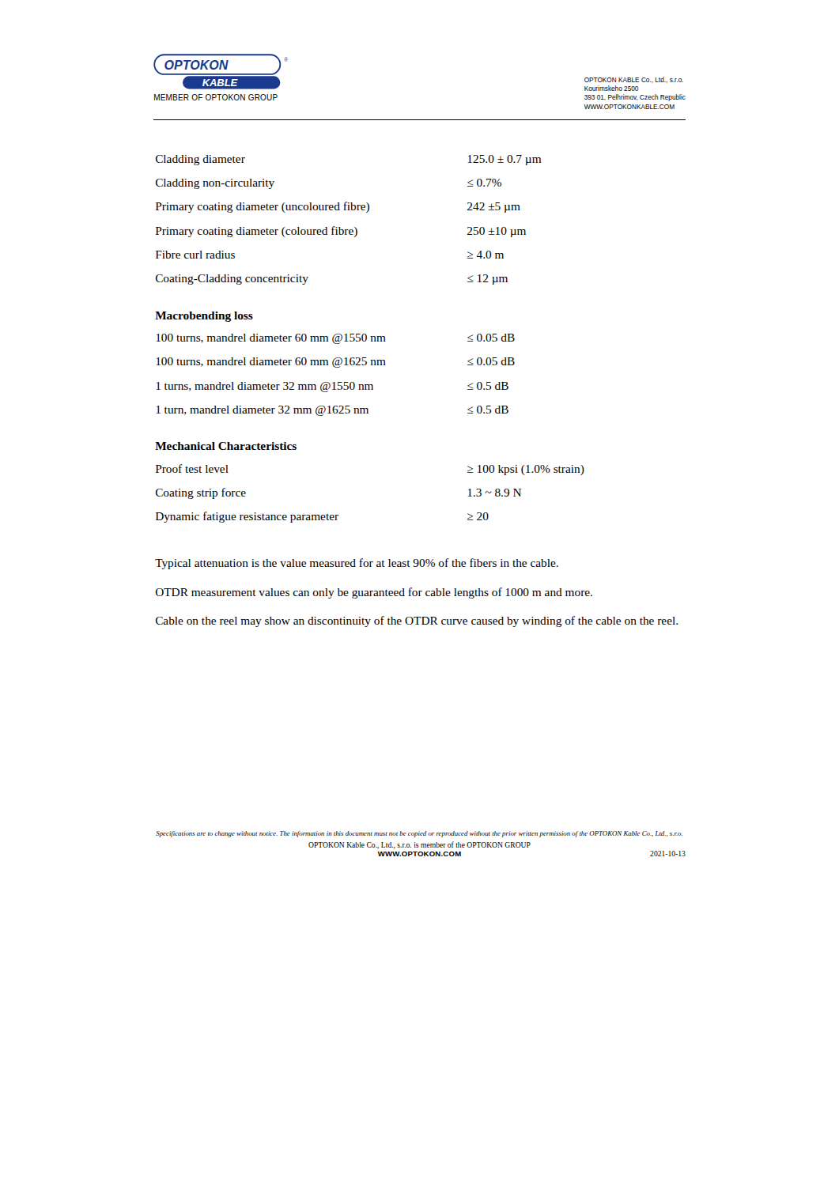OPTOKON ® KABLE
MEMBER OF OPTOKON GROUP
OPTOKON KABLE Co., Ltd., s.r.o.
Kourimskeho 2500
393 01, Pelhrimov, Czech Republic
WWW.OPTOKONKABLE.COM
| Cladding diameter | 125.0 ± 0.7 µm |
| Cladding non-circularity | ≤ 0.7% |
| Primary coating diameter (uncoloured fibre) | 242 ±5 µm |
| Primary coating diameter (coloured fibre) | 250 ±10 µm |
| Fibre curl radius | ≥ 4.0 m |
| Coating-Cladding concentricity | ≤ 12 µm |
| Macrobending loss |
| 100 turns, mandrel diameter 60 mm @1550 nm | ≤ 0.05 dB |
| 100 turns, mandrel diameter 60 mm @1625 nm | ≤ 0.05 dB |
| 1 turns, mandrel diameter 32 mm @1550 nm | ≤ 0.5 dB |
| 1 turn, mandrel diameter 32 mm @1625 nm | ≤ 0.5 dB |
| Mechanical Characteristics |
| Proof test level | ≥ 100 kpsi (1.0% strain) |
| Coating strip force | 1.3 ~ 8.9 N |
| Dynamic fatigue resistance parameter | ≥ 20 |
Typical attenuation is the value measured for at least 90% of the fibers in the cable.
OTDR measurement values can only be guaranteed for cable lengths of 1000 m and more.
Cable on the reel may show an discontinuity of the OTDR curve caused by winding of the cable on the reel.
Specifications are to change without notice. The information in this document must not be copied or reproduced without the prior written permission of the OPTOKON Kable Co., Ltd., s.r.o.
OPTOKON Kable Co., Ltd., s.r.o. is member of the OPTOKON GROUP
WWW.OPTOKON.COM
2021-10-13